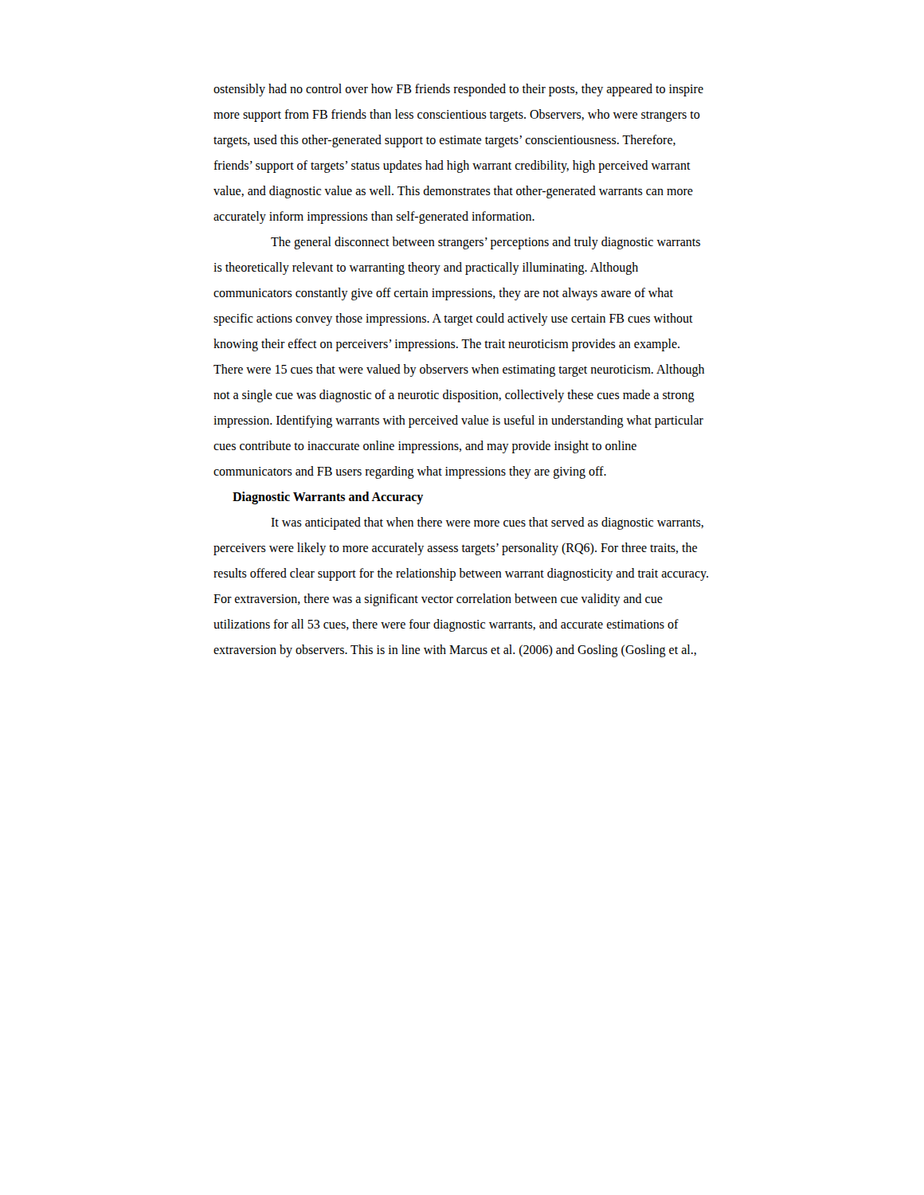ostensibly had no control over how FB friends responded to their posts, they appeared to inspire more support from FB friends than less conscientious targets. Observers, who were strangers to targets, used this other-generated support to estimate targets’ conscientiousness. Therefore, friends’ support of targets’ status updates had high warrant credibility, high perceived warrant value, and diagnostic value as well. This demonstrates that other-generated warrants can more accurately inform impressions than self-generated information.
The general disconnect between strangers’ perceptions and truly diagnostic warrants is theoretically relevant to warranting theory and practically illuminating. Although communicators constantly give off certain impressions, they are not always aware of what specific actions convey those impressions. A target could actively use certain FB cues without knowing their effect on perceivers’ impressions. The trait neuroticism provides an example. There were 15 cues that were valued by observers when estimating target neuroticism. Although not a single cue was diagnostic of a neurotic disposition, collectively these cues made a strong impression. Identifying warrants with perceived value is useful in understanding what particular cues contribute to inaccurate online impressions, and may provide insight to online communicators and FB users regarding what impressions they are giving off.
Diagnostic Warrants and Accuracy
It was anticipated that when there were more cues that served as diagnostic warrants, perceivers were likely to more accurately assess targets’ personality (RQ6). For three traits, the results offered clear support for the relationship between warrant diagnosticity and trait accuracy. For extraversion, there was a significant vector correlation between cue validity and cue utilizations for all 53 cues, there were four diagnostic warrants, and accurate estimations of extraversion by observers. This is in line with Marcus et al. (2006) and Gosling (Gosling et al.,